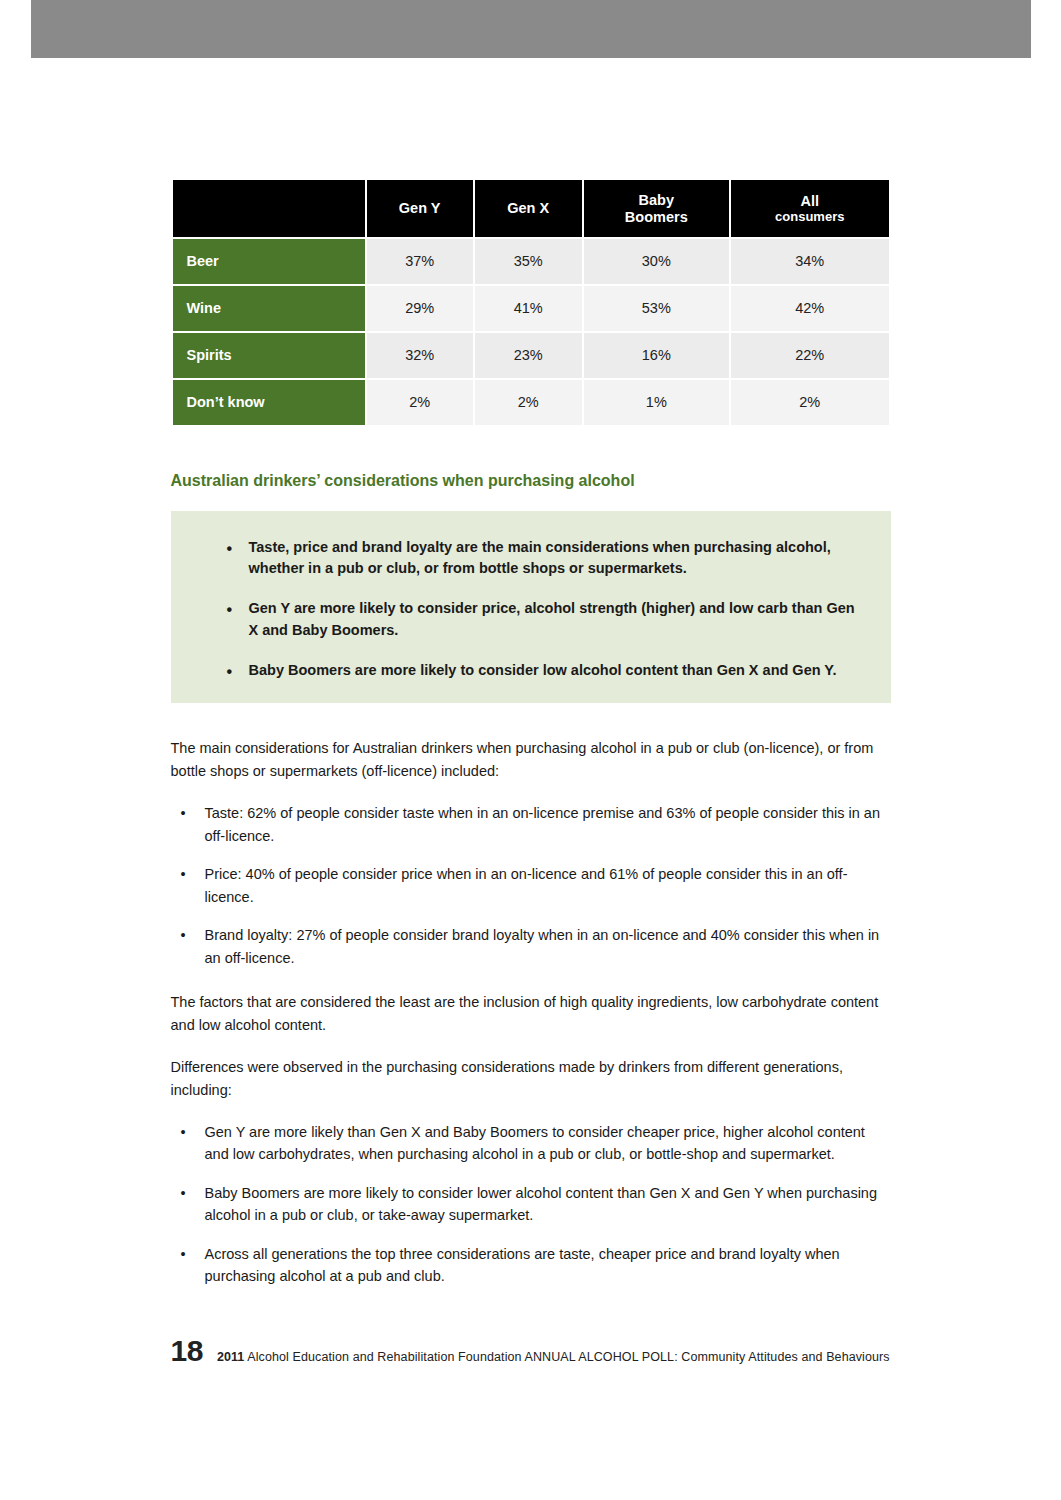| | Gen Y | Gen X | Baby Boomers | All consumers |
| --- | --- | --- | --- | --- |
| Beer | 37% | 35% | 30% | 34% |
| Wine | 29% | 41% | 53% | 42% |
| Spirits | 32% | 23% | 16% | 22% |
| Don’t know | 2% | 2% | 1% | 2% |
Australian drinkers’ considerations when purchasing alcohol
Taste, price and brand loyalty are the main considerations when purchasing alcohol, whether in a pub or club, or from bottle shops or supermarkets.
Gen Y are more likely to consider price, alcohol strength (higher) and low carb than Gen X and Baby Boomers.
Baby Boomers are more likely to consider low alcohol content than Gen X and Gen Y.
The main considerations for Australian drinkers when purchasing alcohol in a pub or club (on-licence), or from bottle shops or supermarkets (off-licence) included:
Taste: 62% of people consider taste when in an on-licence premise and 63% of people consider this in an off-licence.
Price: 40% of people consider price when in an on-licence and 61% of people consider this in an off-licence.
Brand loyalty: 27% of people consider brand loyalty when in an on-licence and 40% consider this when in an off-licence.
The factors that are considered the least are the inclusion of high quality ingredients, low carbohydrate content and low alcohol content.
Differences were observed in the purchasing considerations made by drinkers from different generations, including:
Gen Y are more likely than Gen X and Baby Boomers to consider cheaper price, higher alcohol content and low carbohydrates, when purchasing alcohol in a pub or club, or bottle-shop and supermarket.
Baby Boomers are more likely to consider lower alcohol content than Gen X and Gen Y when purchasing alcohol in a pub or club, or take-away supermarket.
Across all generations the top three considerations are taste, cheaper price and brand loyalty when purchasing alcohol at a pub and club.
18 2011 Alcohol Education and Rehabilitation Foundation ANNUAL ALCOHOL POLL: Community Attitudes and Behaviours